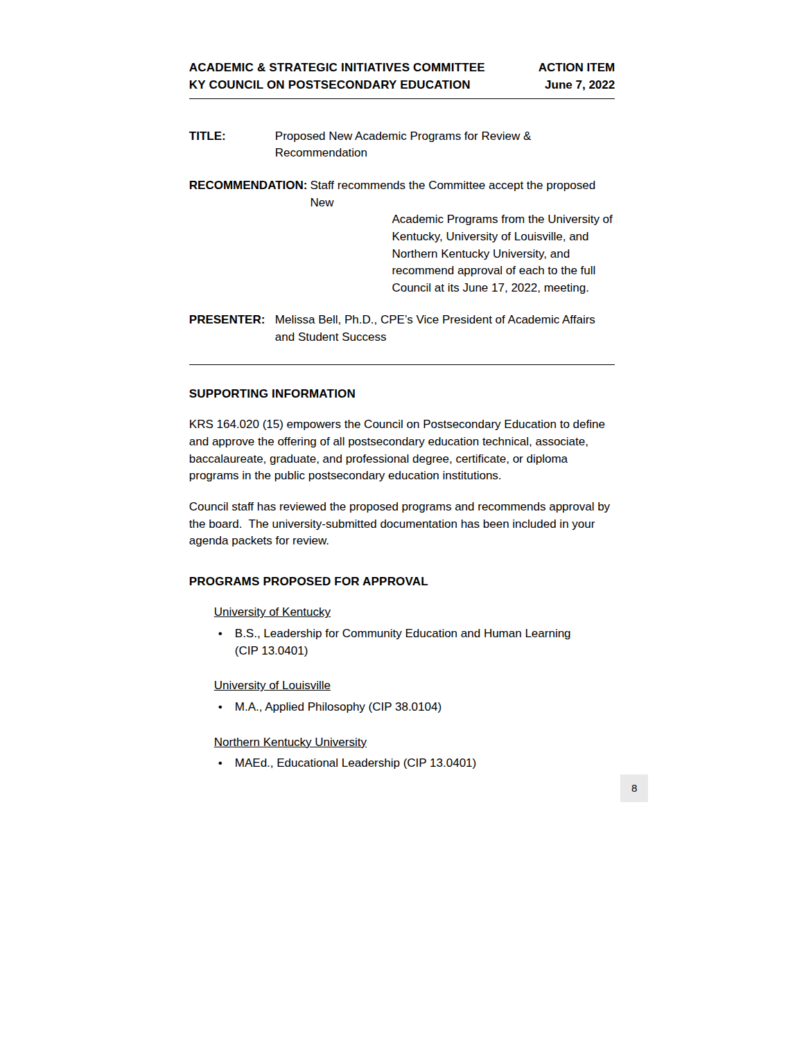Academic & Strategic Initiatives Committee
Action Item
KY Council on Postsecondary Education
June 7, 2022
TITLE:
Proposed New Academic Programs for Review & Recommendation
RECOMMENDATION:
Staff recommends the Committee accept the proposed New Academic Programs from the University of Kentucky, University of Louisville, and Northern Kentucky University, and recommend approval of each to the full Council at its June 17, 2022, meeting.
PRESENTER:
Melissa Bell, Ph.D., CPE’s Vice President of Academic Affairs and Student Success
SUPPORTING INFORMATION
KRS 164.020 (15) empowers the Council on Postsecondary Education to define and approve the offering of all postsecondary education technical, associate, baccalaureate, graduate, and professional degree, certificate, or diploma programs in the public postsecondary education institutions.
Council staff has reviewed the proposed programs and recommends approval by the board. The university-submitted documentation has been included in your agenda packets for review.
PROGRAMS PROPOSED FOR APPROVAL
University of Kentucky
B.S., Leadership for Community Education and Human Learning(CIP 13.0401)
University of Louisville
M.A., Applied Philosophy (CIP 38.0104)
Northern Kentucky University
MAEd., Educational Leadership (CIP 13.0401)
8